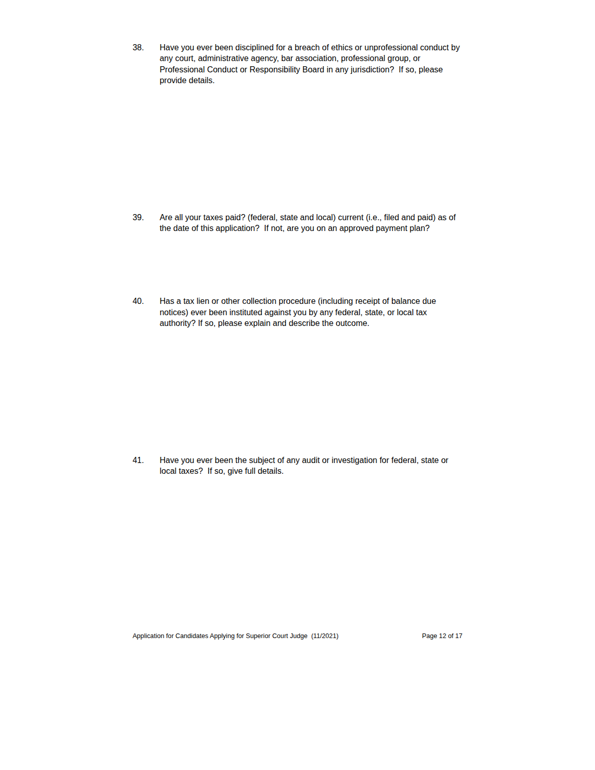38. Have you ever been disciplined for a breach of ethics or unprofessional conduct by any court, administrative agency, bar association, professional group, or Professional Conduct or Responsibility Board in any jurisdiction? If so, please provide details.
39. Are all your taxes paid? (federal, state and local) current (i.e., filed and paid) as of the date of this application? If not, are you on an approved payment plan?
40. Has a tax lien or other collection procedure (including receipt of balance due notices) ever been instituted against you by any federal, state, or local tax authority? If so, please explain and describe the outcome.
41. Have you ever been the subject of any audit or investigation for federal, state or local taxes? If so, give full details.
Application for Candidates Applying for Superior Court Judge (11/2021) Page 12 of 17